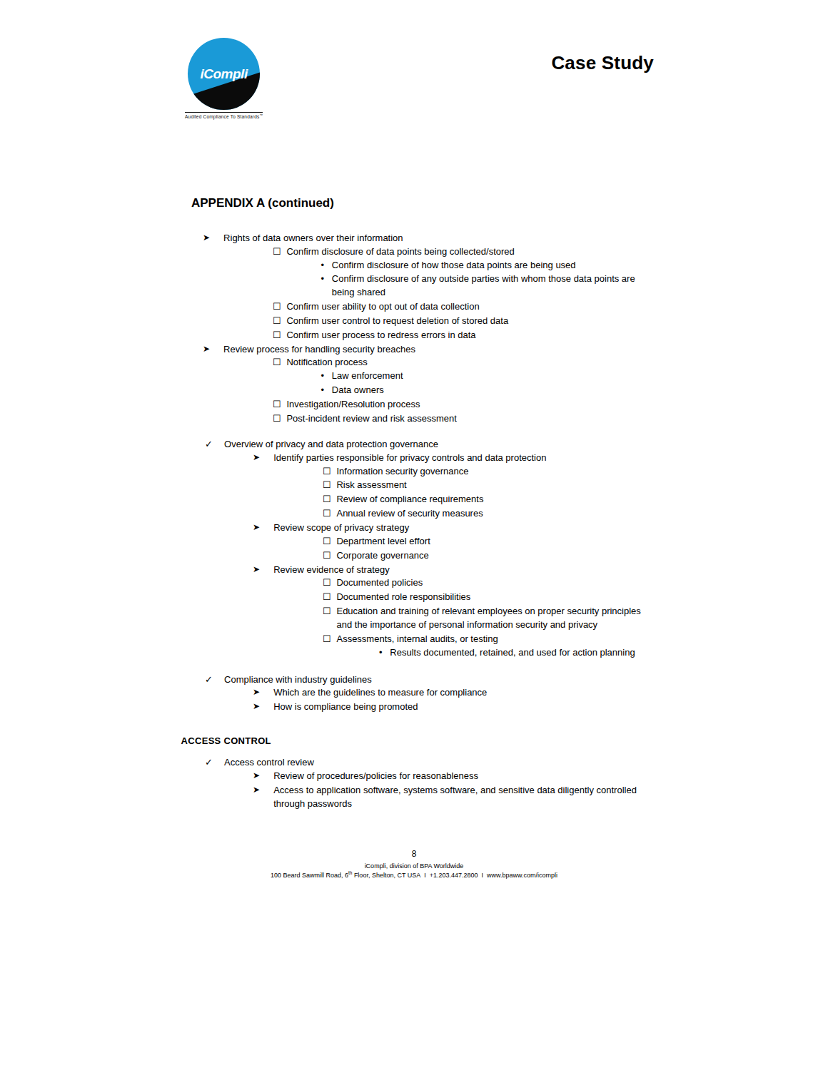iCompli
Audited Compliance To Standards™
Case Study
APPENDIX A (continued)
➤Rights of data owners over their information
☐Confirm disclosure of data points being collected/stored
•Confirm disclosure of how those data points are being used
•Confirm disclosure of any outside parties with whom those data points are being shared
☐Confirm user ability to opt out of data collection
☐Confirm user control to request deletion of stored data
☐Confirm user process to redress errors in data
➤Review process for handling security breaches
☐Notification process
•Law enforcement
•Data owners
☐Investigation/Resolution process
☐Post-incident review and risk assessment
✓Overview of privacy and data protection governance
➤Identify parties responsible for privacy controls and data protection
☐Information security governance
☐Risk assessment
☐Review of compliance requirements
☐Annual review of security measures
➤Review scope of privacy strategy
☐Department level effort
☐Corporate governance
➤Review evidence of strategy
☐Documented policies
☐Documented role responsibilities
☐Education and training of relevant employees on proper security principles and the importance of personal information security and privacy
☐Assessments, internal audits, or testing
•Results documented, retained, and used for action planning
✓Compliance with industry guidelines
➤Which are the guidelines to measure for compliance
➤How is compliance being promoted
ACCESS CONTROL
✓Access control review
➤Review of procedures/policies for reasonableness
➤Access to application software, systems software, and sensitive data diligently controlled through passwords
8
iCompli, division of BPA Worldwide
100 Beard Sawmill Road, 6th Floor, Shelton, CT USA I +1.203.447.2800 I www.bpaww.com/icompli